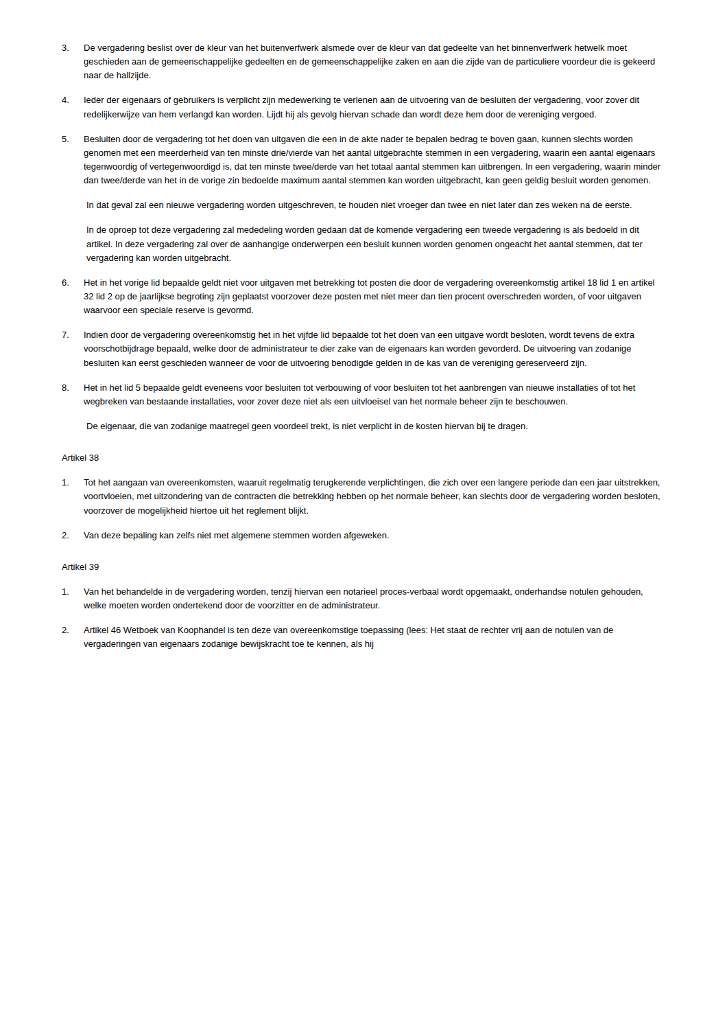3. De vergadering beslist over de kleur van het buitenverfwerk alsmede over de kleur van dat gedeelte van het binnenverfwerk hetwelk moet geschieden aan de gemeenschappelijke gedeelten en de gemeenschappelijke zaken en aan die zijde van de particuliere voordeur die is gekeerd naar de hallzijde.
4. Ieder der eigenaars of gebruikers is verplicht zijn medewerking te verlenen aan de uitvoering van de besluiten der vergadering, voor zover dit redelijkerwijze van hem verlangd kan worden. Lijdt hij als gevolg hiervan schade dan wordt deze hem door de vereniging vergoed.
5. Besluiten door de vergadering tot het doen van uitgaven die een in de akte nader te bepalen bedrag te boven gaan, kunnen slechts worden genomen met een meerderheid van ten minste drie/vierde van het aantal uitgebrachte stemmen in een vergadering, waarin een aantal eigenaars tegenwoordig of vertegenwoordigd is, dat ten minste twee/derde van het totaal aantal stemmen kan uitbrengen. In een vergadering, waarin minder dan twee/derde van het in de vorige zin bedoelde maximum aantal stemmen kan worden uitgebracht, kan geen geldig besluit worden genomen.
In dat geval zal een nieuwe vergadering worden uitgeschreven, te houden niet vroeger dan twee en niet later dan zes weken na de eerste.
In de oproep tot deze vergadering zal mededeling worden gedaan dat de komende vergadering een tweede vergadering is als bedoeld in dit artikel. In deze vergadering zal over de aanhangige onderwerpen een besluit kunnen worden genomen ongeacht het aantal stemmen, dat ter vergadering kan worden uitgebracht.
6. Het in het vorige lid bepaalde geldt niet voor uitgaven met betrekking tot posten die door de vergadering overeenkomstig artikel 18 lid 1 en artikel 32 lid 2 op de jaarlijkse begroting zijn geplaatst voorzover deze posten met niet meer dan tien procent overschreden worden, of voor uitgaven waarvoor een speciale reserve is gevormd.
7. Indien door de vergadering overeenkomstig het in het vijfde lid bepaalde tot het doen van een uitgave wordt besloten, wordt tevens de extra voorschotbijdrage bepaald, welke door de administrateur te dier zake van de eigenaars kan worden gevorderd. De uitvoering van zodanige besluiten kan eerst geschieden wanneer de voor de uitvoering benodigde gelden in de kas van de vereniging gereserveerd zijn.
8. Het in het lid 5 bepaalde geldt eveneens voor besluiten tot verbouwing of voor besluiten tot het aanbrengen van nieuwe installaties of tot het wegbreken van bestaande installaties, voor zover deze niet als een uitvloeisel van het normale beheer zijn te beschouwen.
De eigenaar, die van zodanige maatregel geen voordeel trekt, is niet verplicht in de kosten hiervan bij te dragen.
Artikel 38
1. Tot het aangaan van overeenkomsten, waaruit regelmatig terugkerende verplichtingen, die zich over een langere periode dan een jaar uitstrekken, voortvloeien, met uitzondering van de contracten die betrekking hebben op het normale beheer, kan slechts door de vergadering worden besloten, voorzover de mogelijkheid hiertoe uit het reglement blijkt.
2. Van deze bepaling kan zelfs niet met algemene stemmen worden afgeweken.
Artikel 39
1. Van het behandelde in de vergadering worden, tenzij hiervan een notarieel proces-verbaal wordt opgemaakt, onderhandse notulen gehouden, welke moeten worden ondertekend door de voorzitter en de administrateur.
2. Artikel 46 Wetboek van Koophandel is ten deze van overeenkomstige toepassing (lees: Het staat de rechter vrij aan de notulen van de vergaderingen van eigenaars zodanige bewijskracht toe te kennen, als hij